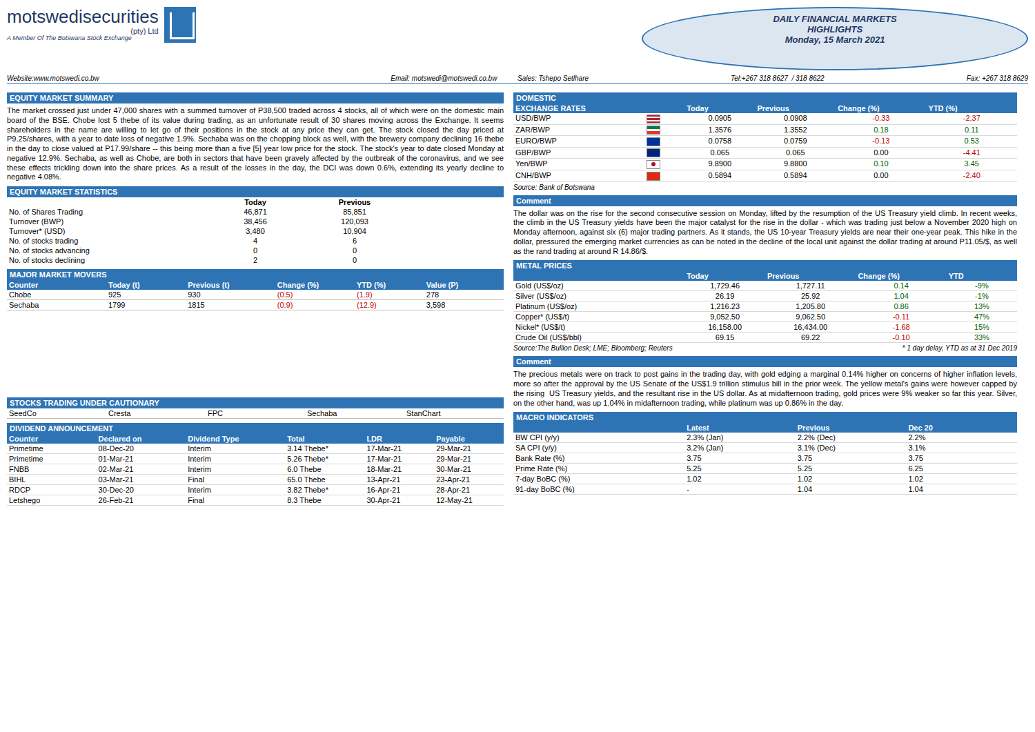motswedisecurities
(pty) Ltd
A Member Of The Botswana Stock Exchange
DAILY FINANCIAL MARKETS
HIGHLIGHTS
Monday, 15 March 2021
Website:www.motswedi.co.bw Email: motswedi@motswedi.co.bw
Sales: Tshepo Setlhare Tel:+267 318 8627 / 318 8622 Fax: +267 318 8629
EQUITY MARKET SUMMARY
The market crossed just under 47,000 shares with a summed turnover of P38,500 traded across 4 stocks, all of which were on the domestic main board of the BSE. Chobe lost 5 thebe of its value during trading, as an unfortunate result of 30 shares moving across the Exchange. It seems shareholders in the name are willing to let go of their positions in the stock at any price they can get. The stock closed the day priced at P9.25/shares, with a year to date loss of negative 1.9%. Sechaba was on the chopping block as well, with the brewery company declining 16 thebe in the day to close valued at P17.99/share -- this being more than a five [5] year low price for the stock. The stock's year to date closed Monday at negative 12.9%. Sechaba, as well as Chobe, are both in sectors that have been gravely affected by the outbreak of the coronavirus, and we see these effects trickling down into the share prices. As a result of the losses in the day, the DCI was down 0.6%, extending its yearly decline to negative 4.08%.
EQUITY MARKET STATISTICS
| | Today | Previous | |
| No. of Shares Trading | 46,871 | 85,851 | |
| Turnover (BWP) | 38,456 | 120,093 | |
| Turnover* (USD) | 3,480 | 10,904 | |
| No. of stocks trading | 4 | 6 | |
| No. of stocks advancing | 0 | 0 | |
| No. of stocks declining | 2 | 0 | |
MAJOR MARKET MOVERS
| Counter | Today (t) | Previous (t) | Change (%) | YTD (%) | Value (P) |
| --- | --- | --- | --- | --- | --- |
| Chobe | 925 | 930 | (0.5) | (1.9) | 278 |
| Sechaba | 1799 | 1815 | (0.9) | (12.9) | 3,598 |
STOCKS TRADING UNDER CAUTIONARY
| SeedCo | Cresta | FPC | Sechaba | StanChart |
DIVIDEND ANNOUNCEMENT
| Counter | Declared on | Dividend Type | Total | LDR | Payable |
| --- | --- | --- | --- | --- | --- |
| Primetime | 08-Dec-20 | Interim | 3.14 Thebe* | 17-Mar-21 | 29-Mar-21 |
| Primetime | 01-Mar-21 | Interim | 5.26 Thebe* | 17-Mar-21 | 29-Mar-21 |
| FNBB | 02-Mar-21 | Interim | 6.0 Thebe | 18-Mar-21 | 30-Mar-21 |
| BIHL | 03-Mar-21 | Final | 65.0 Thebe | 13-Apr-21 | 23-Apr-21 |
| RDCP | 30-Dec-20 | Interim | 3.82 Thebe* | 16-Apr-21 | 28-Apr-21 |
| Letshego | 26-Feb-21 | Final | 8.3 Thebe | 30-Apr-21 | 12-May-21 |
DOMESTIC
| EXCHANGE RATES | | Today | Previous | Change (%) | YTD (%) |
| --- | --- | --- | --- | --- | --- |
| USD/BWP | | 0.0905 | 0.0908 | -0.33 | -2.37 |
| ZAR/BWP | | 1.3576 | 1.3552 | 0.18 | 0.11 |
| EURO/BWP | | 0.0758 | 0.0759 | -0.13 | 0.53 |
| GBP/BWP | | 0.065 | 0.065 | 0.00 | -4.41 |
| Yen/BWP | | 9.8900 | 9.8800 | 0.10 | 3.45 |
| CNH/BWP | | 0.5894 | 0.5894 | 0.00 | -2.40 |
Source: Bank of Botswana
Comment
The dollar was on the rise for the second consecutive session on Monday, lifted by the resumption of the US Treasury yield climb. In recent weeks, the climb in the US Treasury yields have been the major catalyst for the rise in the dollar - which was trading just below a November 2020 high on Monday afternoon, against six (6) major trading partners. As it stands, the US 10-year Treasury yields are near their one-year peak. This hike in the dollar, pressured the emerging market currencies as can be noted in the decline of the local unit against the dollar trading at around P11.05/$, as well as the rand trading at around R 14.86/$.
METAL PRICES
| | Today | Previous | Change (%) | YTD |
| --- | --- | --- | --- | --- |
| Gold (US$/oz) | 1,729.46 | 1,727.11 | 0.14 | -9% |
| Silver (US$/oz) | 26.19 | 25.92 | 1.04 | -1% |
| Platinum (US$/oz) | 1,216.23 | 1,205.80 | 0.86 | 13% |
| Copper* (US$/t) | 9,052.50 | 9,062.50 | -0.11 | 47% |
| Nickel* (US$/t) | 16,158.00 | 16,434.00 | -1.68 | 15% |
| Crude Oil (US$/bbl) | 69.15 | 69.22 | -0.10 | 33% |
Source:The Bullion Desk; LME; Bloomberg; Reuters * 1 day delay, YTD as at 31 Dec 2019
Comment
The precious metals were on track to post gains in the trading day, with gold edging a marginal 0.14% higher on concerns of higher inflation levels, more so after the approval by the US Senate of the US$1.9 trillion stimulus bill in the prior week. The yellow metal's gains were however capped by the rising US Treasury yields, and the resultant rise in the US dollar. As at midafternoon trading, gold prices were 9% weaker so far this year. Silver, on the other hand, was up 1.04% in midafternoon trading, while platinum was up 0.86% in the day.
MACRO INDICATORS
| | Latest | Previous | Dec 20 |
| --- | --- | --- | --- |
| BW CPI (y/y) | 2.3% (Jan) | 2.2% (Dec) | 2.2% |
| SA CPI (y/y) | 3.2% (Jan) | 3.1% (Dec) | 3.1% |
| Bank Rate (%) | 3.75 | 3.75 | 3.75 |
| Prime Rate (%) | 5.25 | 5.25 | 6.25 |
| 7-day BoBC (%) | 1.02 | 1.02 | 1.02 |
| 91-day BoBC (%) | - | 1.04 | 1.04 |